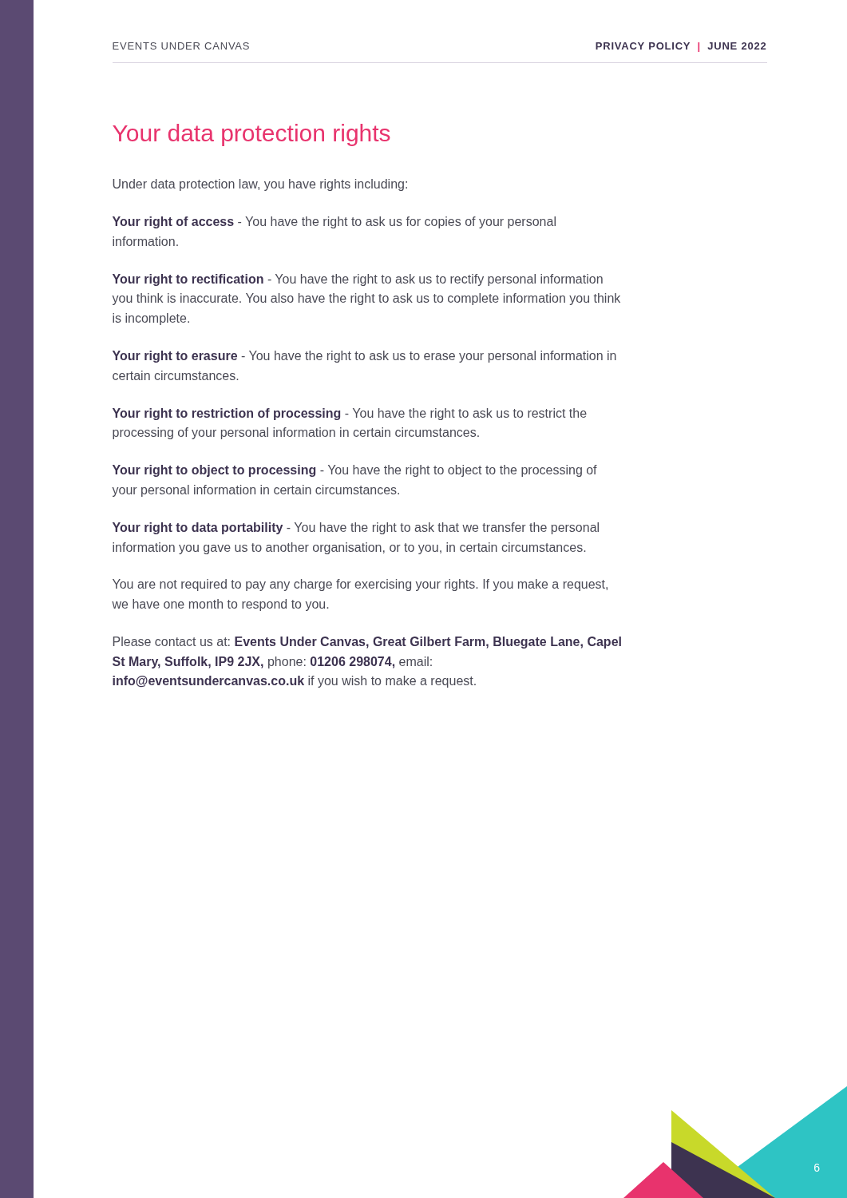Events Under Canvas
Privacy Policy | June 2022
Your data protection rights
Under data protection law, you have rights including:
Your right of access - You have the right to ask us for copies of your personal information.
Your right to rectification - You have the right to ask us to rectify personal information you think is inaccurate. You also have the right to ask us to complete information you think is incomplete.
Your right to erasure - You have the right to ask us to erase your personal information in certain circumstances.
Your right to restriction of processing - You have the right to ask us to restrict the processing of your personal information in certain circumstances.
Your right to object to processing - You have the right to object to the processing of your personal information in certain circumstances.
Your right to data portability - You have the right to ask that we transfer the personal information you gave us to another organisation, or to you, in certain circumstances.
You are not required to pay any charge for exercising your rights. If you make a request, we have one month to respond to you.
Please contact us at: Events Under Canvas, Great Gilbert Farm, Bluegate Lane, Capel St Mary, Suffolk, IP9 2JX, phone: 01206 298074, email: info@eventsundercanvas.co.uk if you wish to make a request.
6